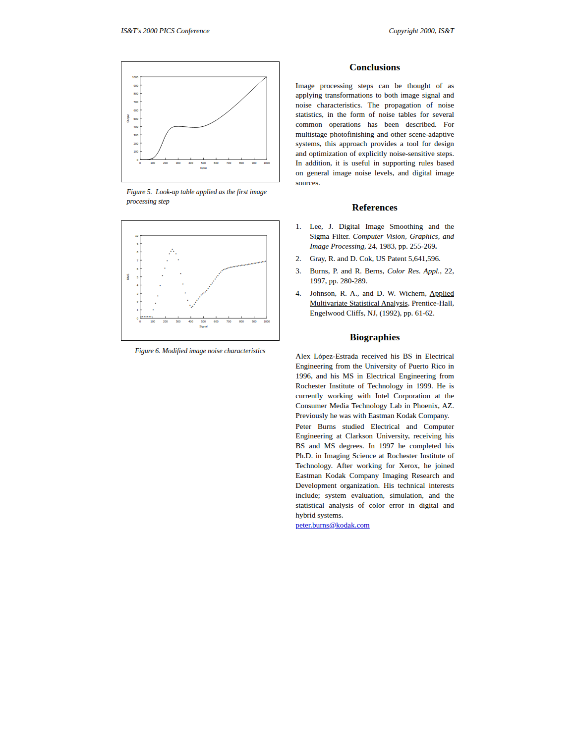IS&T's 2000 PICS Conference Copyright 2000, IS&T
1000 900 800 700 600 500 400 300 200 100 0 0 100 200 300 400 500 600 700 800 900 1000 Input Output
Figure 5. Look-up table applied as the first image processing step
10 9 8 7 6 5 4 3 2 1 0 0 100 200 300 400 500 600 700 800 900 1000 Signal RMS * * * * * * * * * * * * * * * * * * * * * * * * * * * * * * * * * * * * * * * * * * * * * * * * * * * * * * * * * * * * * * * * * * * * * * * * * * * * * * *
Figure 6. Modified image noise characteristics
Conclusions
Image processing steps can be thought of as applying transformations to both image signal and noise characteristics. The propagation of noise statistics, in the form of noise tables for several common operations has been described. For multistage photofinishing and other scene-adaptive systems, this approach provides a tool for design and optimization of explicitly noise-sensitive steps. In addition, it is useful in supporting rules based on general image noise levels, and digital image sources.
References
Lee, J. Digital Image Smoothing and the Sigma Filter. Computer Vision, Graphics, and Image Processing, 24, 1983, pp. 255-269.
Gray, R. and D. Cok, US Patent 5,641,596.
Burns, P. and R. Berns, Color Res. Appl., 22, 1997, pp. 280-289.
Johnson, R. A., and D. W. Wichern, Applied Multivariate Statistical Analysis, Prentice-Hall, Engelwood Cliffs, NJ, (1992), pp. 61-62.
Biographies
Alex López-Estrada received his BS in Electrical Engineering from the University of Puerto Rico in 1996, and his MS in Electrical Engineering from Rochester Institute of Technology in 1999. He is currently working with Intel Corporation at the Consumer Media Technology Lab in Phoenix, AZ. Previously he was with Eastman Kodak Company.
Peter Burns studied Electrical and Computer Engineering at Clarkson University, receiving his BS and MS degrees. In 1997 he completed his Ph.D. in Imaging Science at Rochester Institute of Technology. After working for Xerox, he joined Eastman Kodak Company Imaging Research and Development organization. His technical interests include; system evaluation, simulation, and the statistical analysis of color error in digital and hybrid systems.
peter.burns@kodak.com